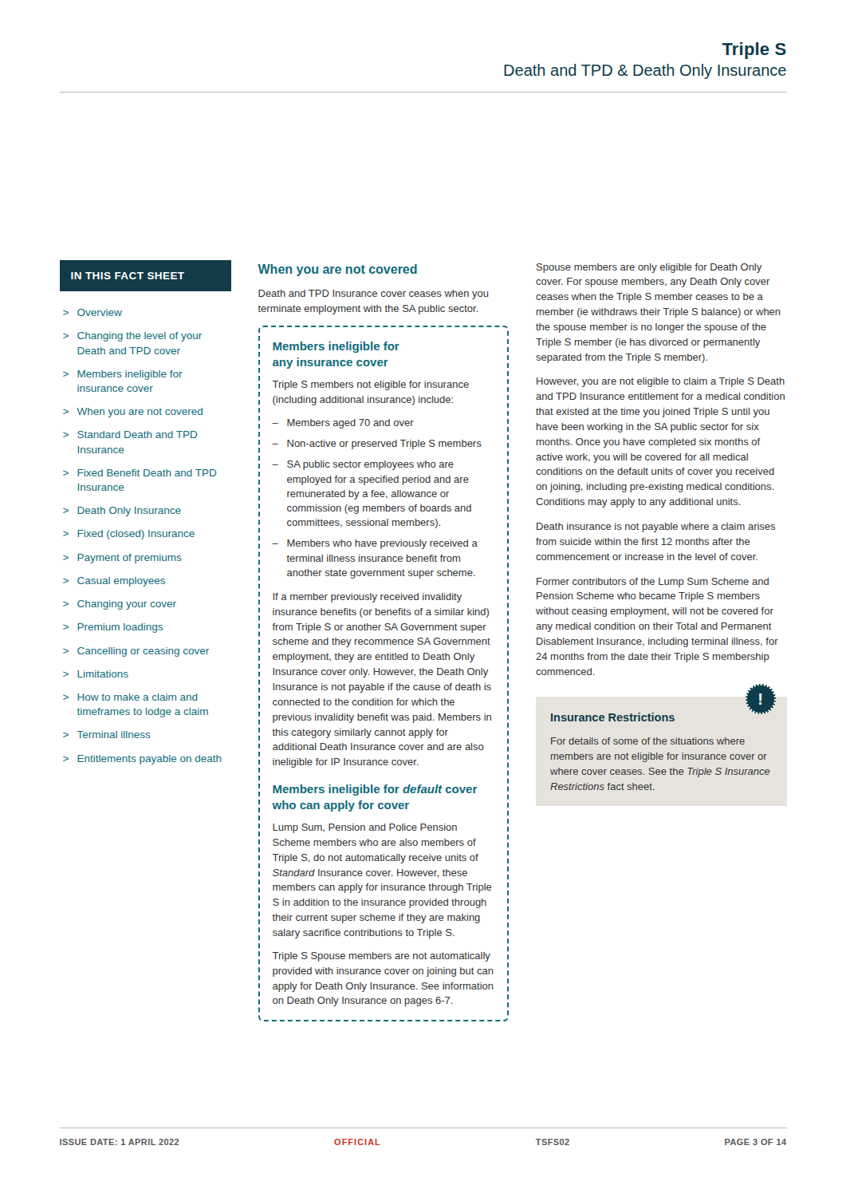Triple S
Death and TPD & Death Only Insurance
IN THIS FACT SHEET
Overview
Changing the level of your Death and TPD cover
Members ineligible for insurance cover
When you are not covered
Standard Death and TPD Insurance
Fixed Benefit Death and TPD Insurance
Death Only Insurance
Fixed (closed) Insurance
Payment of premiums
Casual employees
Changing your cover
Premium loadings
Cancelling or ceasing cover
Limitations
How to make a claim and timeframes to lodge a claim
Terminal illness
Entitlements payable on death
When you are not covered
Death and TPD Insurance cover ceases when you terminate employment with the SA public sector.
Members ineligible for
any insurance cover
Triple S members not eligible for insurance (including additional insurance) include:
Members aged 70 and over
Non-active or preserved Triple S members
SA public sector employees who are employed for a specified period and are remunerated by a fee, allowance or commission (eg members of boards and committees, sessional members).
Members who have previously received a terminal illness insurance benefit from another state government super scheme.
If a member previously received invalidity insurance benefits (or benefits of a similar kind) from Triple S or another SA Government super scheme and they recommence SA Government employment, they are entitled to Death Only Insurance cover only. However, the Death Only Insurance is not payable if the cause of death is connected to the condition for which the previous invalidity benefit was paid. Members in this category similarly cannot apply for additional Death Insurance cover and are also ineligible for IP Insurance cover.
Members ineligible for default cover who can apply for cover
Lump Sum, Pension and Police Pension Scheme members who are also members of Triple S, do not automatically receive units of Standard Insurance cover. However, these members can apply for insurance through Triple S in addition to the insurance provided through their current super scheme if they are making salary sacrifice contributions to Triple S.
Triple S Spouse members are not automatically provided with insurance cover on joining but can apply for Death Only Insurance. See information on Death Only Insurance on pages 6-7.
Spouse members are only eligible for Death Only cover. For spouse members, any Death Only cover ceases when the Triple S member ceases to be a member (ie withdraws their Triple S balance) or when the spouse member is no longer the spouse of the Triple S member (ie has divorced or permanently separated from the Triple S member).
However, you are not eligible to claim a Triple S Death and TPD Insurance entitlement for a medical condition that existed at the time you joined Triple S until you have been working in the SA public sector for six months. Once you have completed six months of active work, you will be covered for all medical conditions on the default units of cover you received on joining, including pre-existing medical conditions. Conditions may apply to any additional units.
Death insurance is not payable where a claim arises from suicide within the first 12 months after the commencement or increase in the level of cover.
Former contributors of the Lump Sum Scheme and Pension Scheme who became Triple S members without ceasing employment, will not be covered for any medical condition on their Total and Permanent Disablement Insurance, including terminal illness, for 24 months from the date their Triple S membership commenced.
!
Insurance Restrictions
For details of some of the situations where members are not eligible for insurance cover or where cover ceases. See the Triple S Insurance Restrictions fact sheet.
ISSUE DATE: 1 APRIL 2022
OFFICIAL
TSFS02
PAGE 3 OF 14